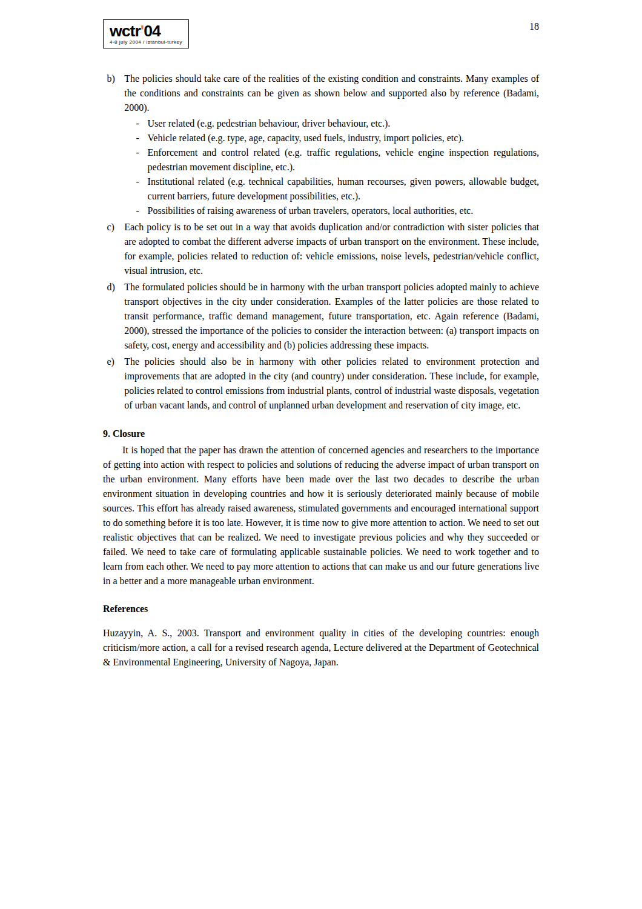wctr'04
4-8 july 2004 / istanbul-turkey
18
b) The policies should take care of the realities of the existing condition and constraints. Many examples of the conditions and constraints can be given as shown below and supported also by reference (Badami, 2000).
User related (e.g. pedestrian behaviour, driver behaviour, etc.).
Vehicle related (e.g. type, age, capacity, used fuels, industry, import policies, etc).
Enforcement and control related (e.g. traffic regulations, vehicle engine inspection regulations, pedestrian movement discipline, etc.).
Institutional related (e.g. technical capabilities, human recourses, given powers, allowable budget, current barriers, future development possibilities, etc.).
Possibilities of raising awareness of urban travelers, operators, local authorities, etc.
c) Each policy is to be set out in a way that avoids duplication and/or contradiction with sister policies that are adopted to combat the different adverse impacts of urban transport on the environment. These include, for example, policies related to reduction of: vehicle emissions, noise levels, pedestrian/vehicle conflict, visual intrusion, etc.
d) The formulated policies should be in harmony with the urban transport policies adopted mainly to achieve transport objectives in the city under consideration. Examples of the latter policies are those related to transit performance, traffic demand management, future transportation, etc. Again reference (Badami, 2000), stressed the importance of the policies to consider the interaction between: (a) transport impacts on safety, cost, energy and accessibility and (b) policies addressing these impacts.
e) The policies should also be in harmony with other policies related to environment protection and improvements that are adopted in the city (and country) under consideration. These include, for example, policies related to control emissions from industrial plants, control of industrial waste disposals, vegetation of urban vacant lands, and control of unplanned urban development and reservation of city image, etc.
9. Closure
It is hoped that the paper has drawn the attention of concerned agencies and researchers to the importance of getting into action with respect to policies and solutions of reducing the adverse impact of urban transport on the urban environment. Many efforts have been made over the last two decades to describe the urban environment situation in developing countries and how it is seriously deteriorated mainly because of mobile sources. This effort has already raised awareness, stimulated governments and encouraged international support to do something before it is too late. However, it is time now to give more attention to action. We need to set out realistic objectives that can be realized. We need to investigate previous policies and why they succeeded or failed. We need to take care of formulating applicable sustainable policies. We need to work together and to learn from each other. We need to pay more attention to actions that can make us and our future generations live in a better and a more manageable urban environment.
References
Huzayyin, A. S., 2003. Transport and environment quality in cities of the developing countries: enough criticism/more action, a call for a revised research agenda, Lecture delivered at the Department of Geotechnical & Environmental Engineering, University of Nagoya, Japan.